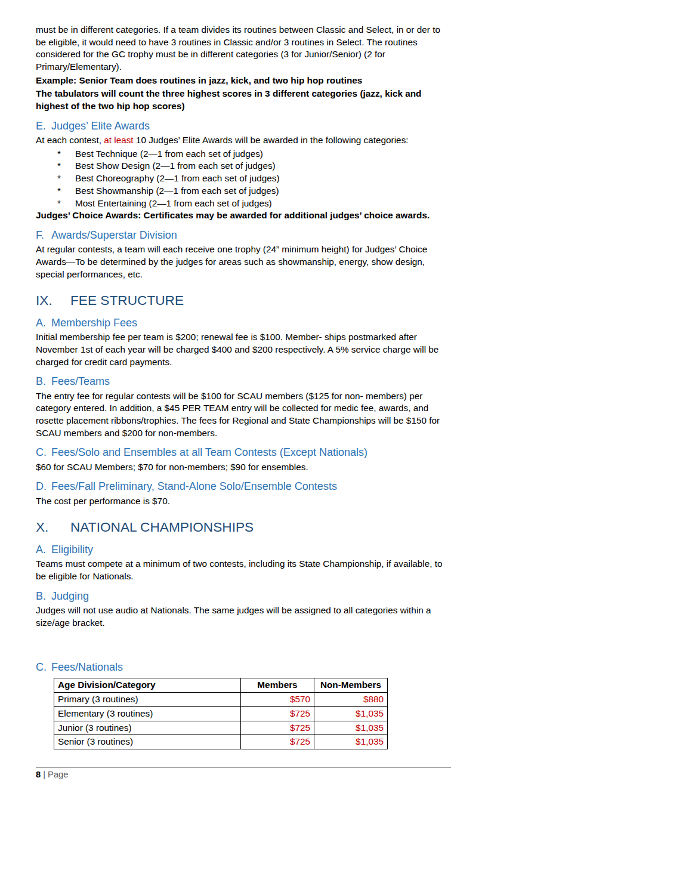must be in different categories. If a team divides its routines between Classic and Select, in or der to be eligible, it would need to have 3 routines in Classic and/or 3 routines in Select. The routines considered for the GC trophy must be in different categories (3 for Junior/Senior) (2 for Primary/Elementary).
Example: Senior Team does routines in jazz, kick, and two hip hop routines
The tabulators will count the three highest scores in 3 different categories (jazz, kick and highest of the two hip hop scores)
E. Judges’ Elite Awards
At each contest, at least 10 Judges’ Elite Awards will be awarded in the following categories:
*Best Technique (2—1 from each set of judges)
*Best Show Design (2—1 from each set of judges)
*Best Choreography (2—1 from each set of judges)
*Best Showmanship (2—1 from each set of judges)
*Most Entertaining (2—1 from each set of judges)
Judges’ Choice Awards: Certificates may be awarded for additional judges’ choice awards.
F. Awards/Superstar Division
At regular contests, a team will each receive one trophy (24” minimum height) for Judges’ Choice Awards—To be determined by the judges for areas such as showmanship, energy, show design, special performances, etc.
IX. FEE STRUCTURE
A. Membership Fees
Initial membership fee per team is $200; renewal fee is $100. Member- ships postmarked after November 1st of each year will be charged $400 and $200 respectively. A 5% service charge will be charged for credit card payments.
B. Fees/Teams
The entry fee for regular contests will be $100 for SCAU members ($125 for non- members) per category entered. In addition, a $45 PER TEAM entry will be collected for medic fee, awards, and rosette placement ribbons/trophies. The fees for Regional and State Championships will be $150 for SCAU members and $200 for non-members.
C. Fees/Solo and Ensembles at all Team Contests (Except Nationals)
$60 for SCAU Members; $70 for non-members; $90 for ensembles.
D. Fees/Fall Preliminary, Stand-Alone Solo/Ensemble Contests
The cost per performance is $70.
X. NATIONAL CHAMPIONSHIPS
A. Eligibility
Teams must compete at a minimum of two contests, including its State Championship, if available, to be eligible for Nationals.
B. Judging
Judges will not use audio at Nationals. The same judges will be assigned to all categories within a size/age bracket.
C. Fees/Nationals
| Age Division/Category | Members | Non-Members |
| --- | --- | --- |
| Primary (3 routines) | $570 | $880 |
| Elementary (3 routines) | $725 | $1,035 |
| Junior (3 routines) | $725 | $1,035 |
| Senior (3 routines) | $725 | $1,035 |
8 | Page